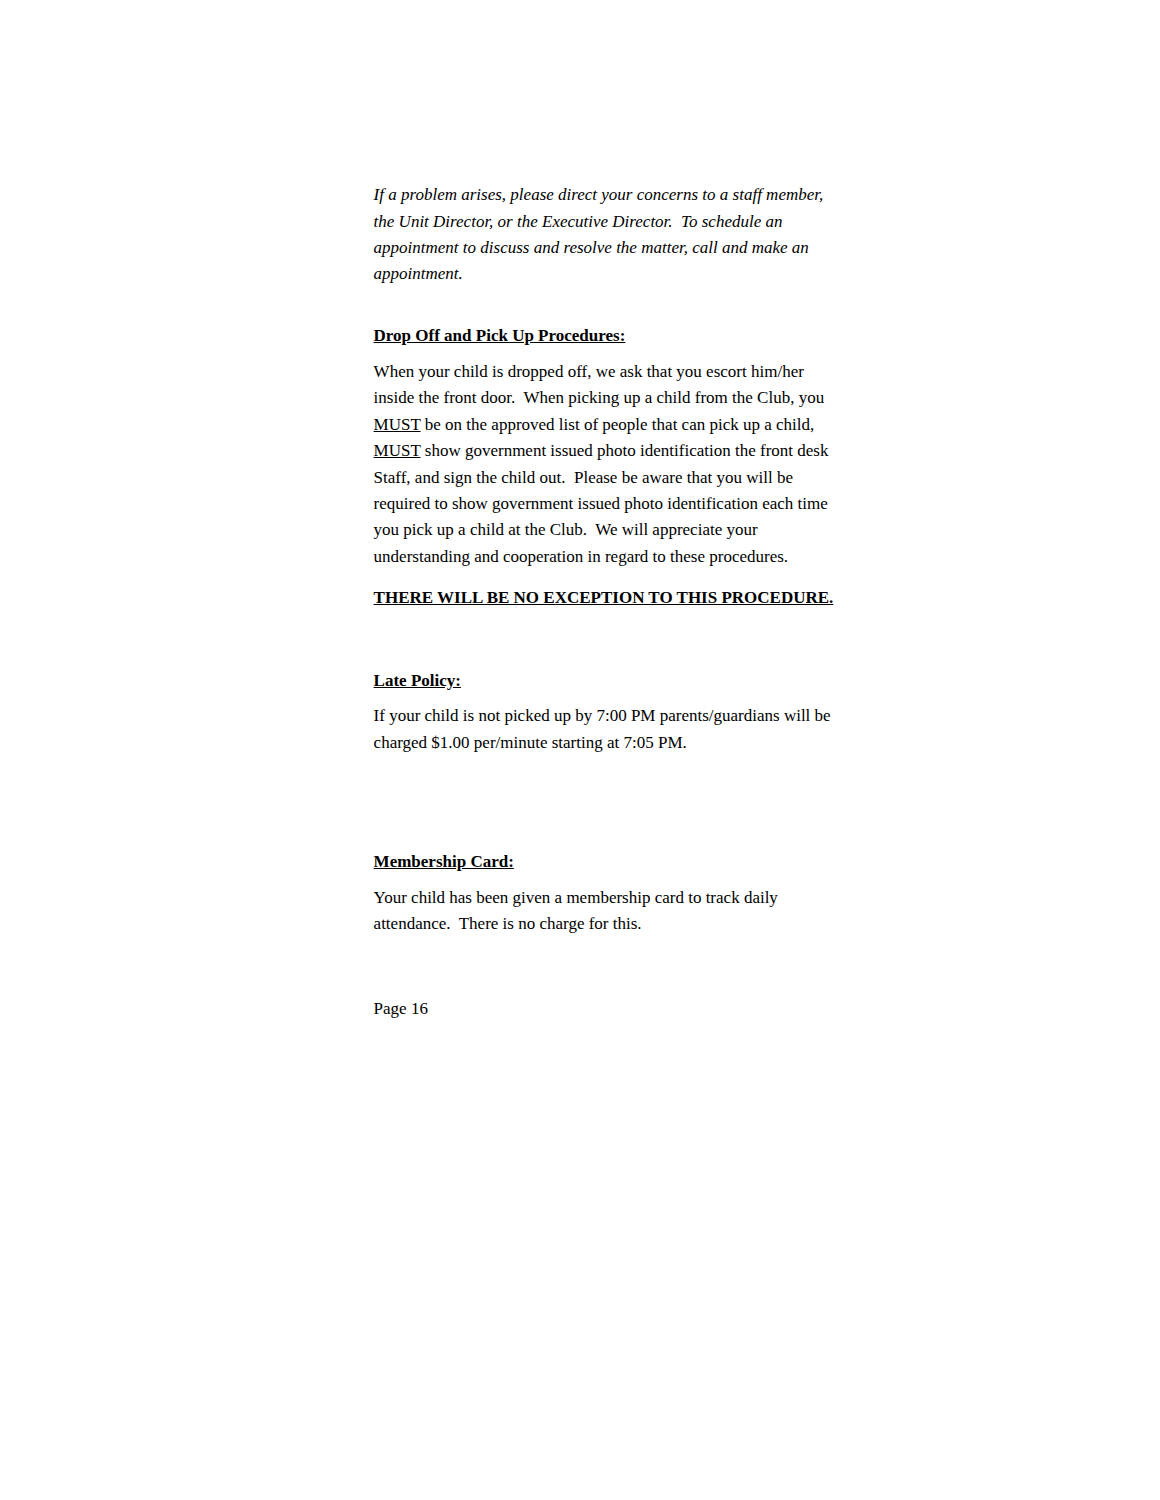If a problem arises, please direct your concerns to a staff member, the Unit Director, or the Executive Director. To schedule an appointment to discuss and resolve the matter, call and make an appointment.
Drop Off and Pick Up Procedures:
When your child is dropped off, we ask that you escort him/her inside the front door. When picking up a child from the Club, you MUST be on the approved list of people that can pick up a child, MUST show government issued photo identification the front desk Staff, and sign the child out. Please be aware that you will be required to show government issued photo identification each time you pick up a child at the Club. We will appreciate your understanding and cooperation in regard to these procedures.
THERE WILL BE NO EXCEPTION TO THIS PROCEDURE.
Late Policy:
If your child is not picked up by 7:00 PM parents/guardians will be charged $1.00 per/minute starting at 7:05 PM.
Membership Card:
Your child has been given a membership card to track daily attendance. There is no charge for this.
Page 16